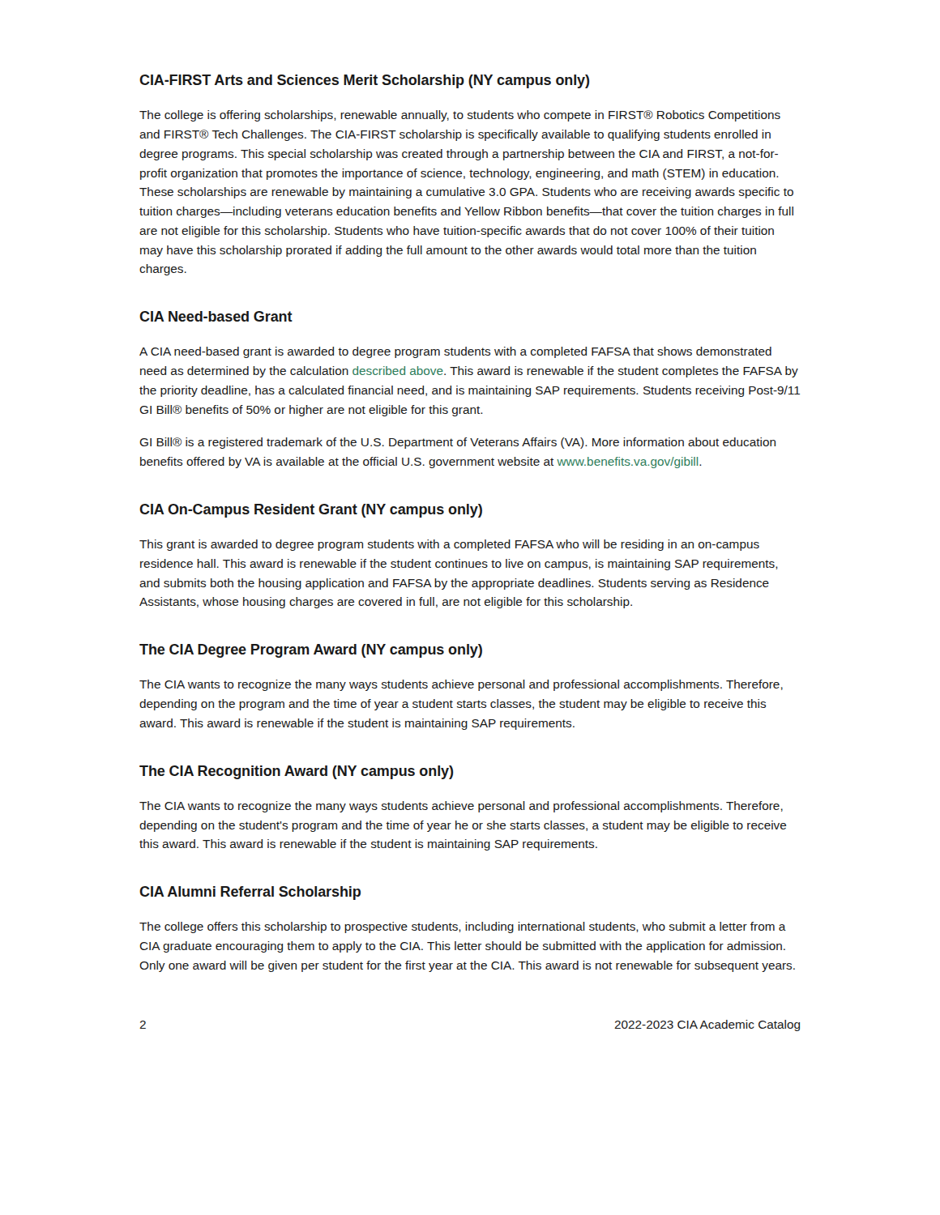CIA-FIRST Arts and Sciences Merit Scholarship (NY campus only)
The college is offering scholarships, renewable annually, to students who compete in FIRST® Robotics Competitions and FIRST® Tech Challenges. The CIA-FIRST scholarship is specifically available to qualifying students enrolled in degree programs. This special scholarship was created through a partnership between the CIA and FIRST, a not-for-profit organization that promotes the importance of science, technology, engineering, and math (STEM) in education. These scholarships are renewable by maintaining a cumulative 3.0 GPA. Students who are receiving awards specific to tuition charges—including veterans education benefits and Yellow Ribbon benefits—that cover the tuition charges in full are not eligible for this scholarship. Students who have tuition-specific awards that do not cover 100% of their tuition may have this scholarship prorated if adding the full amount to the other awards would total more than the tuition charges.
CIA Need-based Grant
A CIA need-based grant is awarded to degree program students with a completed FAFSA that shows demonstrated need as determined by the calculation described above. This award is renewable if the student completes the FAFSA by the priority deadline, has a calculated financial need, and is maintaining SAP requirements. Students receiving Post-9/11 GI Bill® benefits of 50% or higher are not eligible for this grant.
GI Bill® is a registered trademark of the U.S. Department of Veterans Affairs (VA). More information about education benefits offered by VA is available at the official U.S. government website at www.benefits.va.gov/gibill.
CIA On-Campus Resident Grant (NY campus only)
This grant is awarded to degree program students with a completed FAFSA who will be residing in an on-campus residence hall. This award is renewable if the student continues to live on campus, is maintaining SAP requirements, and submits both the housing application and FAFSA by the appropriate deadlines. Students serving as Residence Assistants, whose housing charges are covered in full, are not eligible for this scholarship.
The CIA Degree Program Award (NY campus only)
The CIA wants to recognize the many ways students achieve personal and professional accomplishments. Therefore, depending on the program and the time of year a student starts classes, the student may be eligible to receive this award. This award is renewable if the student is maintaining SAP requirements.
The CIA Recognition Award (NY campus only)
The CIA wants to recognize the many ways students achieve personal and professional accomplishments. Therefore, depending on the student's program and the time of year he or she starts classes, a student may be eligible to receive this award. This award is renewable if the student is maintaining SAP requirements.
CIA Alumni Referral Scholarship
The college offers this scholarship to prospective students, including international students, who submit a letter from a CIA graduate encouraging them to apply to the CIA. This letter should be submitted with the application for admission. Only one award will be given per student for the first year at the CIA. This award is not renewable for subsequent years.
2 2022-2023 CIA Academic Catalog